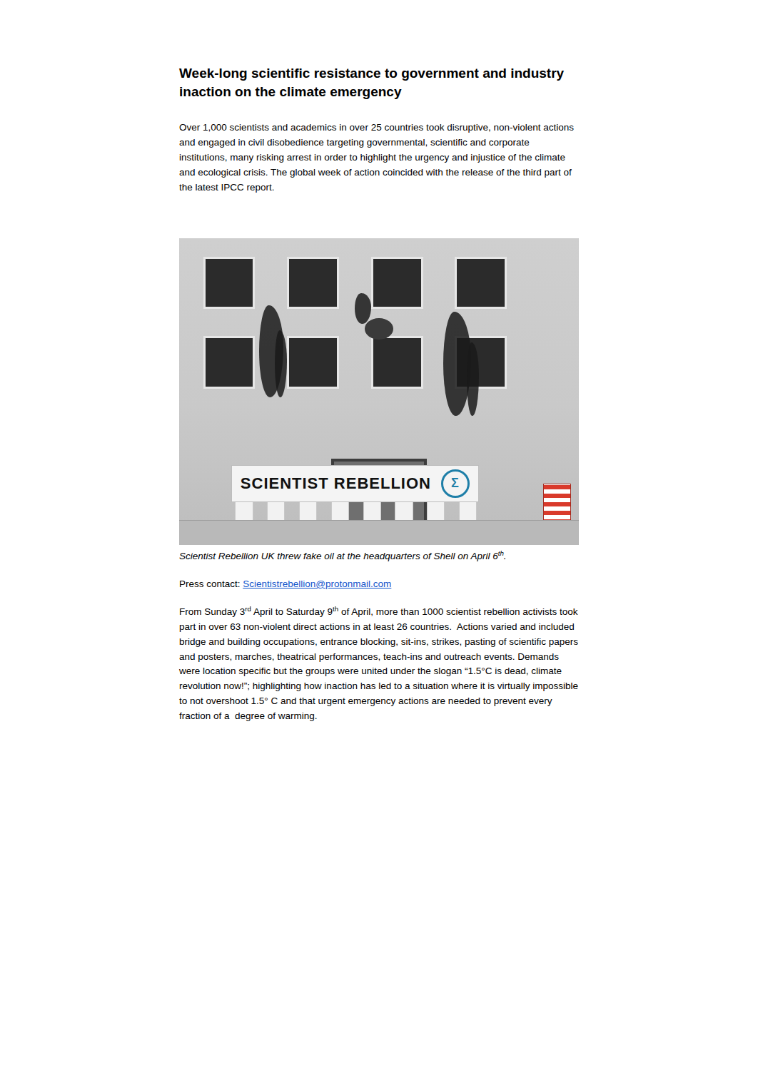Week-long scientific resistance to government and industry inaction on the climate emergency
Over 1,000 scientists and academics in over 25 countries took disruptive, non-violent actions and engaged in civil disobedience targeting governmental, scientific and corporate institutions, many risking arrest in order to highlight the urgency and injustice of the climate and ecological crisis. The global week of action coincided with the release of the third part of the latest IPCC report.
SCIENTIST REBELLION Σ
Scientist Rebellion UK threw fake oil at the headquarters of Shell on April 6th.
Press contact: Scientistrebellion@protonmail.com
From Sunday 3rd April to Saturday 9th of April, more than 1000 scientist rebellion activists took part in over 63 non-violent direct actions in at least 26 countries. Actions varied and included bridge and building occupations, entrance blocking, sit-ins, strikes, pasting of scientific papers and posters, marches, theatrical performances, teach-ins and outreach events. Demands were location specific but the groups were united under the slogan “1.5°C is dead, climate revolution now!”; highlighting how inaction has led to a situation where it is virtually impossible to not overshoot 1.5° C and that urgent emergency actions are needed to prevent every fraction of a degree of warming.